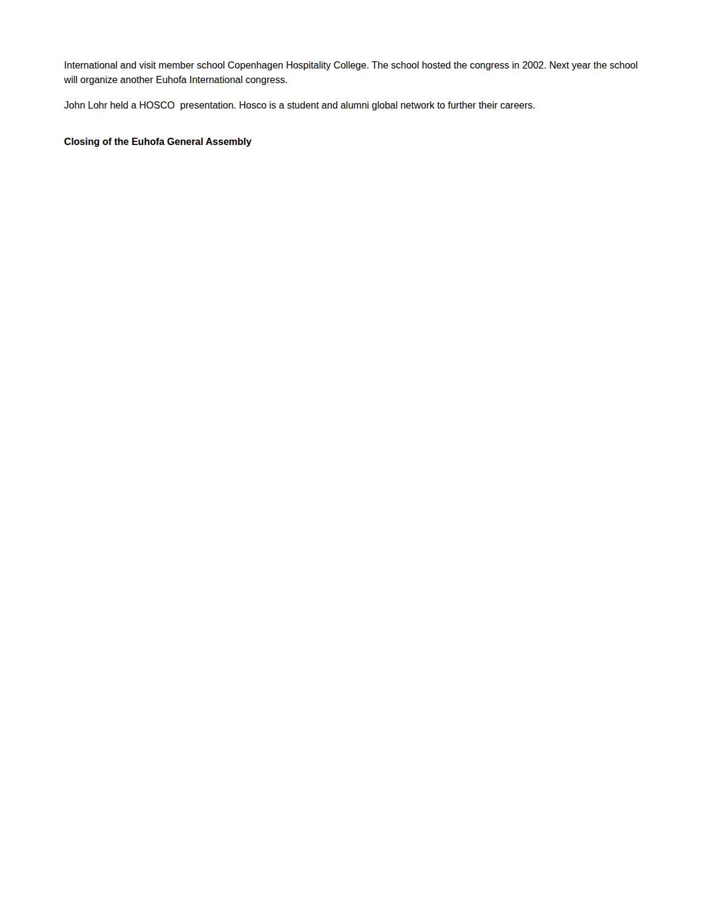International and visit member school Copenhagen Hospitality College. The school hosted the congress in 2002. Next year the school will organize another Euhofa International congress.
John Lohr held a HOSCO presentation. Hosco is a student and alumni global network to further their careers.
Closing of the Euhofa General Assembly